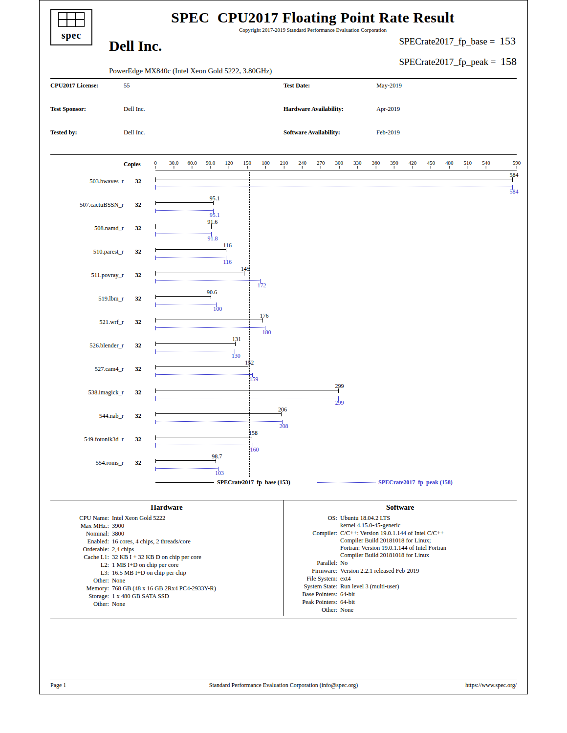spec
SPEC CPU2017 Floating Point Rate Result
Copyright 2017-2019 Standard Performance Evaluation Corporation
Dell Inc.
PowerEdge MX840c (Intel Xeon Gold 5222, 3.80GHz)
SPECrate2017_fp_base = 153
SPECrate2017_fp_peak = 158
CPU2017 License: 55
Test Sponsor: Dell Inc.
Tested by: Dell Inc.
Test Date: May-2019
Hardware Availability: Apr-2019
Software Availability: Feb-2019
Copies
0
30.0
60.0
90.0
120
150
180
210
240
270
300
330
360
390
420
450
480
510
540
590
503.bwaves_r
32
584
584
507.cactuBSSN_r
32
95.1
95.1
508.namd_r
32
91.6
91.8
510.parest_r
32
116
116
511.povray_r
32
145
172
519.lbm_r
32
90.6
100
521.wrf_r
32
176
180
526.blender_r
32
131
130
527.cam4_r
32
152
159
538.imagick_r
32
299
299
544.nab_r
32
206
208
549.fotonik3d_r
32
158
160
554.roms_r
32
98.7
103
SPECrate2017_fp_base (153)
SPECrate2017_fp_peak (158)
Hardware
CPU Name:
Intel Xeon Gold 5222
Max MHz.:
3900
Nominal:
3800
Enabled:
16 cores, 4 chips, 2 threads/core
Orderable:
2,4 chips
Cache L1:
32 KB I + 32 KB D on chip per core
L2:
1 MB I+D on chip per core
L3:
16.5 MB I+D on chip per chip
Other:
None
Memory:
768 GB (48 x 16 GB 2Rx4 PC4-2933Y-R)
Storage:
1 x 480 GB SATA SSD
Other:
None
Software
OS:
Ubuntu 18.04.2 LTS
kernel 4.15.0-45-generic
Compiler:
C/C++: Version 19.0.1.144 of Intel C/C++
Compiler Build 20181018 for Linux;
Fortran: Version 19.0.1.144 of Intel Fortran
Compiler Build 20181018 for Linux
Parallel:
No
Firmware:
Version 2.2.1 released Feb-2019
File System:
ext4
System State:
Run level 3 (multi-user)
Base Pointers:
64-bit
Peak Pointers:
64-bit
Other:
None
Page 1
Standard Performance Evaluation Corporation (info@spec.org)
https://www.spec.org/